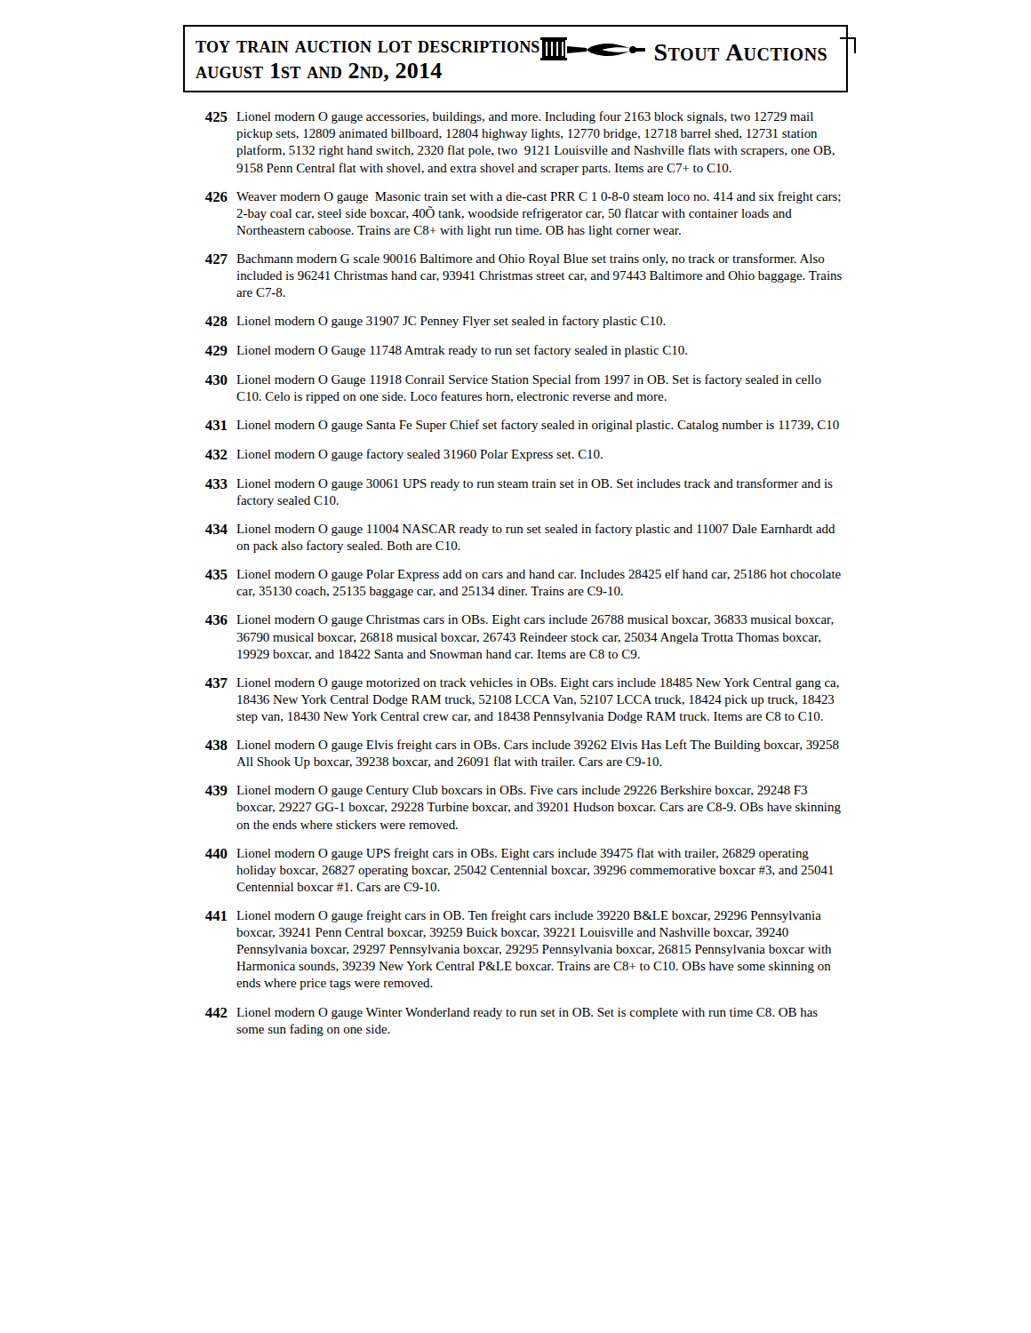Toy Train Auction Lot Descriptions August 1st and 2nd, 2014
Stout Auctions
425
Lionel modern O gauge accessories, buildings, and more. Including four 2163 block signals, two 12729 mail pickup sets, 12809 animated billboard, 12804 highway lights, 12770 bridge, 12718 barrel shed, 12731 station platform, 5132 right hand switch, 2320 flat pole, two 9121 Louisville and Nashville flats with scrapers, one OB, 9158 Penn Central flat with shovel, and extra shovel and scraper parts. Items are C7+ to C10.
426
Weaver modern O gauge Masonic train set with a die-cast PRR C 1 0-8-0 steam loco no. 414 and six freight cars; 2-bay coal car, steel side boxcar, 40Õ tank, woodside refrigerator car, 50 flatcar with container loads and Northeastern caboose. Trains are C8+ with light run time. OB has light corner wear.
427
Bachmann modern G scale 90016 Baltimore and Ohio Royal Blue set trains only, no track or transformer. Also included is 96241 Christmas hand car, 93941 Christmas street car, and 97443 Baltimore and Ohio baggage. Trains are C7-8.
428
Lionel modern O gauge 31907 JC Penney Flyer set sealed in factory plastic C10.
429
Lionel modern O Gauge 11748 Amtrak ready to run set factory sealed in plastic C10.
430
Lionel modern O Gauge 11918 Conrail Service Station Special from 1997 in OB. Set is factory sealed in cello C10. Celo is ripped on one side. Loco features horn, electronic reverse and more.
431
Lionel modern O gauge Santa Fe Super Chief set factory sealed in original plastic. Catalog number is 11739, C10
432
Lionel modern O gauge factory sealed 31960 Polar Express set. C10.
433
Lionel modern O gauge 30061 UPS ready to run steam train set in OB. Set includes track and transformer and is factory sealed C10.
434
Lionel modern O gauge 11004 NASCAR ready to run set sealed in factory plastic and 11007 Dale Earnhardt add on pack also factory sealed. Both are C10.
435
Lionel modern O gauge Polar Express add on cars and hand car. Includes 28425 elf hand car, 25186 hot chocolate car, 35130 coach, 25135 baggage car, and 25134 diner. Trains are C9-10.
436
Lionel modern O gauge Christmas cars in OBs. Eight cars include 26788 musical boxcar, 36833 musical boxcar, 36790 musical boxcar, 26818 musical boxcar, 26743 Reindeer stock car, 25034 Angela Trotta Thomas boxcar, 19929 boxcar, and 18422 Santa and Snowman hand car. Items are C8 to C9.
437
Lionel modern O gauge motorized on track vehicles in OBs. Eight cars include 18485 New York Central gang ca, 18436 New York Central Dodge RAM truck, 52108 LCCA Van, 52107 LCCA truck, 18424 pick up truck, 18423 step van, 18430 New York Central crew car, and 18438 Pennsylvania Dodge RAM truck. Items are C8 to C10.
438
Lionel modern O gauge Elvis freight cars in OBs. Cars include 39262 Elvis Has Left The Building boxcar, 39258 All Shook Up boxcar, 39238 boxcar, and 26091 flat with trailer. Cars are C9-10.
439
Lionel modern O gauge Century Club boxcars in OBs. Five cars include 29226 Berkshire boxcar, 29248 F3 boxcar, 29227 GG-1 boxcar, 29228 Turbine boxcar, and 39201 Hudson boxcar. Cars are C8-9. OBs have skinning on the ends where stickers were removed.
440
Lionel modern O gauge UPS freight cars in OBs. Eight cars include 39475 flat with trailer, 26829 operating holiday boxcar, 26827 operating boxcar, 25042 Centennial boxcar, 39296 commemorative boxcar #3, and 25041 Centennial boxcar #1. Cars are C9-10.
441
Lionel modern O gauge freight cars in OB. Ten freight cars include 39220 B&LE boxcar, 29296 Pennsylvania boxcar, 39241 Penn Central boxcar, 39259 Buick boxcar, 39221 Louisville and Nashville boxcar, 39240 Pennsylvania boxcar, 29297 Pennsylvania boxcar, 29295 Pennsylvania boxcar, 26815 Pennsylvania boxcar with Harmonica sounds, 39239 New York Central P&LE boxcar. Trains are C8+ to C10. OBs have some skinning on ends where price tags were removed.
442
Lionel modern O gauge Winter Wonderland ready to run set in OB. Set is complete with run time C8. OB has some sun fading on one side.